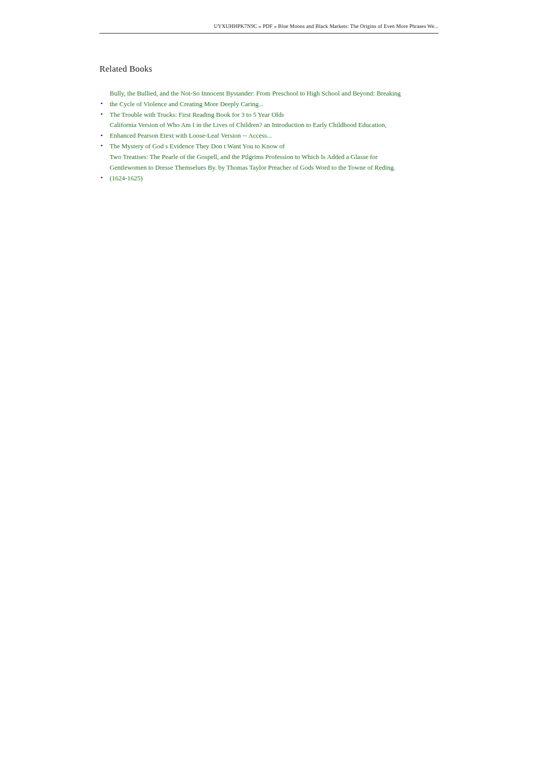UYXUHHPK7N9C » PDF » Blue Moons and Black Markets: The Origins of Even More Phrases We...
Related Books
Bully, the Bullied, and the Not-So Innocent Bystander: From Preschool to High School and Beyond: Breaking
the Cycle of Violence and Creating More Deeply Caring...
The Trouble with Trucks: First Reading Book for 3 to 5 Year Olds
California Version of Who Am I in the Lives of Children? an Introduction to Early Childhood Education,
Enhanced Pearson Etext with Loose-Leaf Version -- Access...
The Mystery of God s Evidence They Don t Want You to Know of
Two Treatises: The Pearle of the Gospell, and the Pilgrims Profession to Which Is Added a Glasse for
Gentlewomen to Dresse Themselues By. by Thomas Taylor Preacher of Gods Word to the Towne of Reding.
(1624-1625)